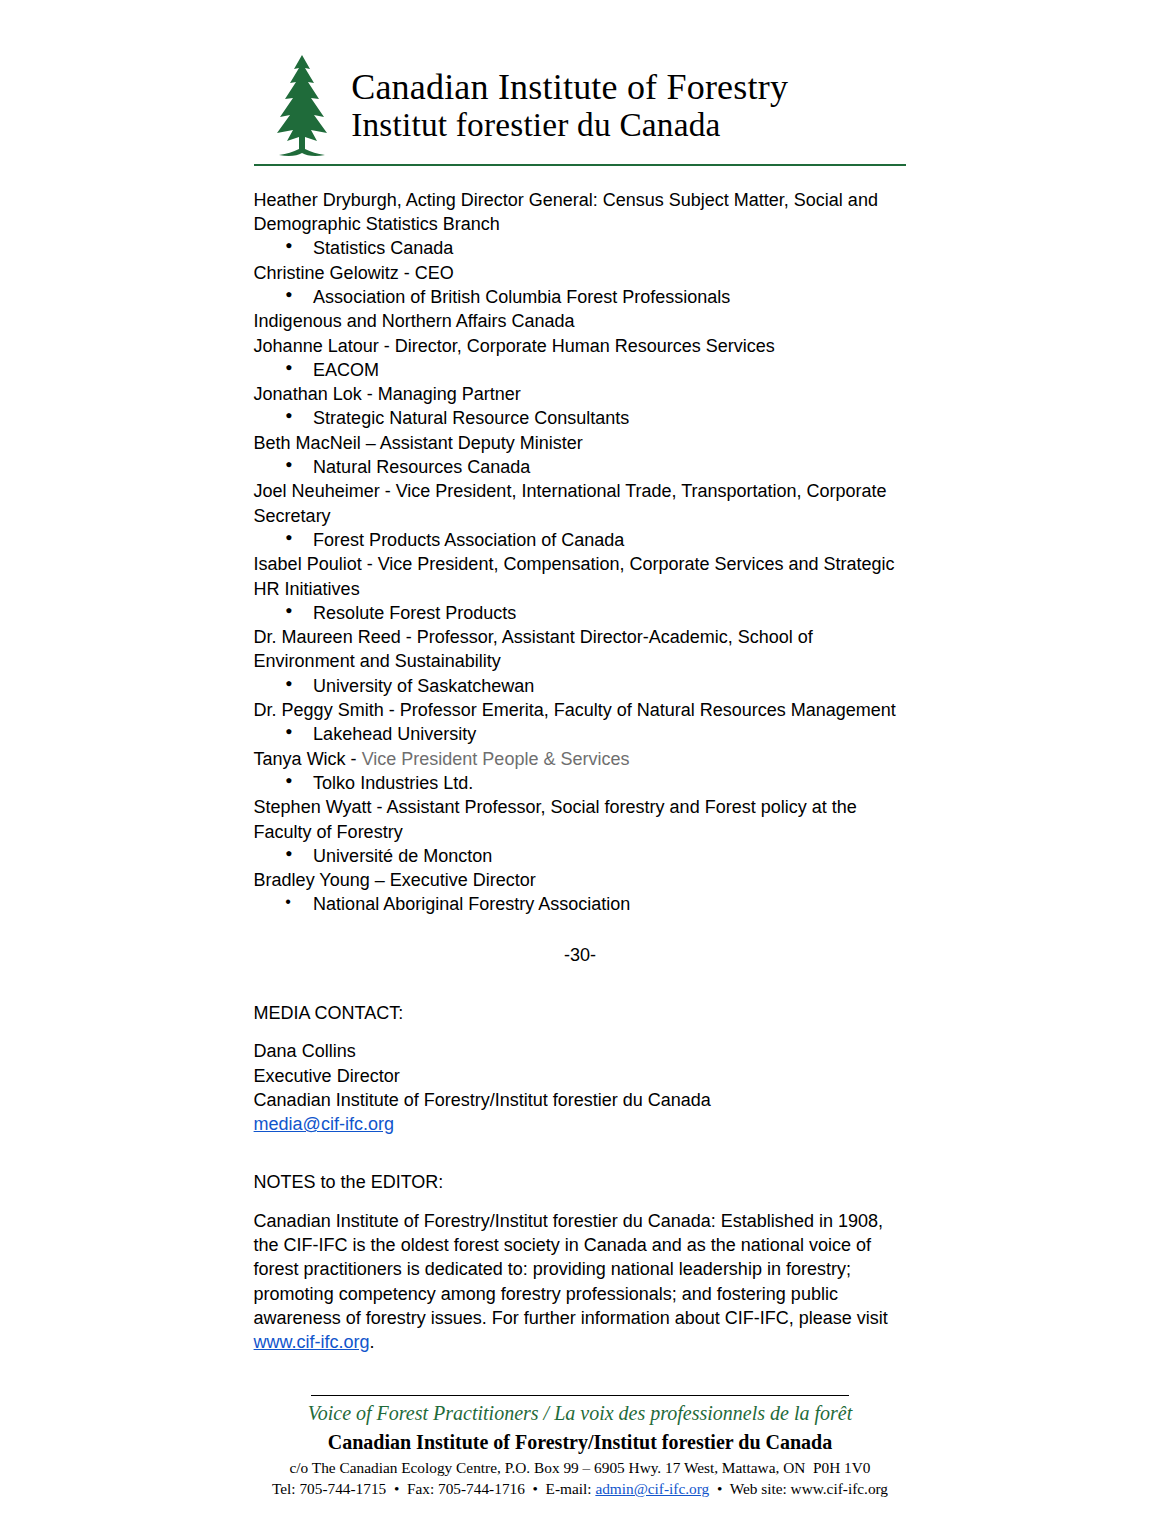Canadian Institute of Forestry
Institut forestier du Canada
Heather Dryburgh, Acting Director General: Census Subject Matter, Social and Demographic Statistics Branch
Statistics Canada
Christine Gelowitz - CEO
Association of British Columbia Forest Professionals
Indigenous and Northern Affairs Canada
Johanne Latour - Director, Corporate Human Resources Services
EACOM
Jonathan Lok - Managing Partner
Strategic Natural Resource Consultants
Beth MacNeil – Assistant Deputy Minister
Natural Resources Canada
Joel Neuheimer - Vice President, International Trade, Transportation, Corporate Secretary
Forest Products Association of Canada
Isabel Pouliot - Vice President, Compensation, Corporate Services and Strategic HR Initiatives
Resolute Forest Products
Dr. Maureen Reed - Professor, Assistant Director-Academic, School of Environment and Sustainability
University of Saskatchewan
Dr. Peggy Smith - Professor Emerita, Faculty of Natural Resources Management
Lakehead University
Tanya Wick - Vice President People & Services
Tolko Industries Ltd.
Stephen Wyatt - Assistant Professor, Social forestry and Forest policy at the Faculty of Forestry
Université de Moncton
Bradley Young – Executive Director
National Aboriginal Forestry Association
-30-
MEDIA CONTACT:
Dana Collins
Executive Director
Canadian Institute of Forestry/Institut forestier du Canada
media@cif-ifc.org
NOTES to the EDITOR:
Canadian Institute of Forestry/Institut forestier du Canada: Established in 1908, the CIF-IFC is the oldest forest society in Canada and as the national voice of forest practitioners is dedicated to: providing national leadership in forestry; promoting competency among forestry professionals; and fostering public awareness of forestry issues. For further information about CIF-IFC, please visit www.cif-ifc.org.
Voice of Forest Practitioners / La voix des professionnels de la forêt
Canadian Institute of Forestry/Institut forestier du Canada
c/o The Canadian Ecology Centre, P.O. Box 99 – 6905 Hwy. 17 West, Mattawa, ON P0H 1V0
Tel: 705-744-1715 • Fax: 705-744-1716 • E-mail: admin@cif-ifc.org • Web site: www.cif-ifc.org